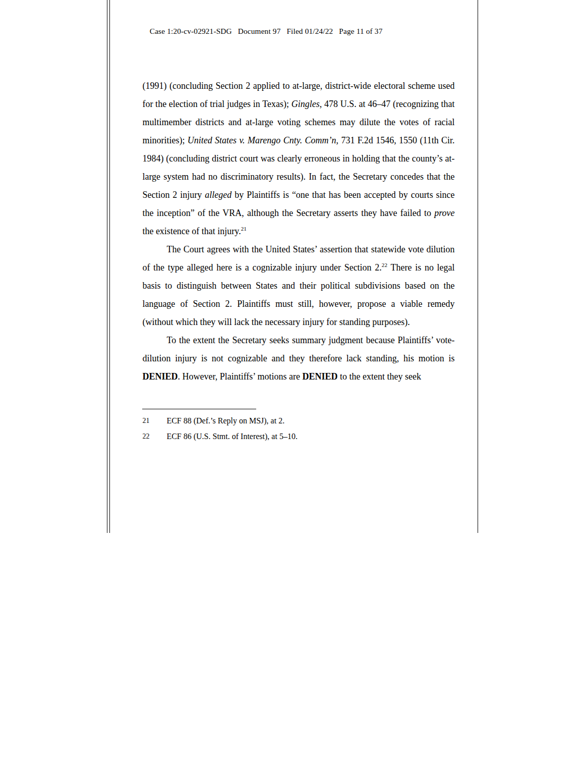Case 1:20-cv-02921-SDG Document 97 Filed 01/24/22 Page 11 of 37
(1991) (concluding Section 2 applied to at-large, district-wide electoral scheme used for the election of trial judges in Texas); Gingles, 478 U.S. at 46–47 (recognizing that multimember districts and at-large voting schemes may dilute the votes of racial minorities); United States v. Marengo Cnty. Comm’n, 731 F.2d 1546, 1550 (11th Cir. 1984) (concluding district court was clearly erroneous in holding that the county’s at-large system had no discriminatory results). In fact, the Secretary concedes that the Section 2 injury alleged by Plaintiffs is “one that has been accepted by courts since the inception” of the VRA, although the Secretary asserts they have failed to prove the existence of that injury.21
The Court agrees with the United States’ assertion that statewide vote dilution of the type alleged here is a cognizable injury under Section 2.22 There is no legal basis to distinguish between States and their political subdivisions based on the language of Section 2. Plaintiffs must still, however, propose a viable remedy (without which they will lack the necessary injury for standing purposes).
To the extent the Secretary seeks summary judgment because Plaintiffs’ vote-dilution injury is not cognizable and they therefore lack standing, his motion is DENIED. However, Plaintiffs’ motions are DENIED to the extent they seek
21
ECF 88 (Def.’s Reply on MSJ), at 2.
22
ECF 86 (U.S. Stmt. of Interest), at 5–10.